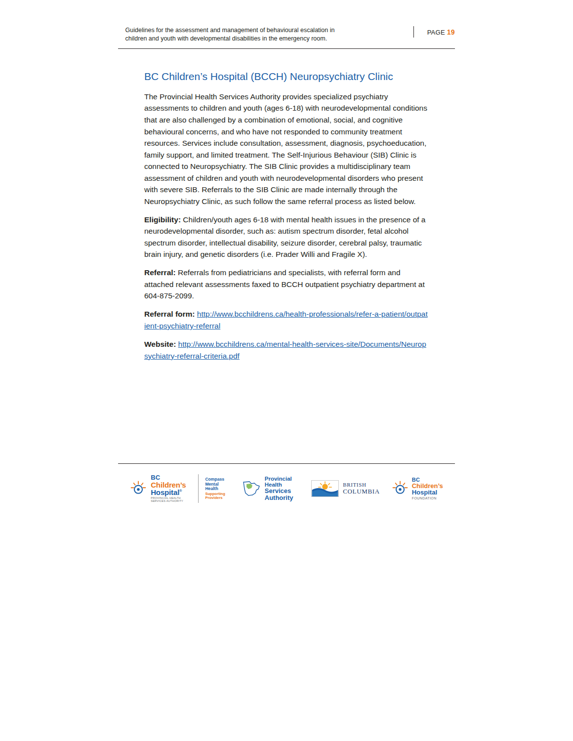Guidelines for the assessment and management of behavioural escalation in
children and youth with developmental disabilities in the emergency room.
PAGE 19
BC Children’s Hospital (BCCH) Neuropsychiatry Clinic
The Provincial Health Services Authority provides specialized psychiatry assessments to children and youth (ages 6-18) with neurodevelopmental conditions that are also challenged by a combination of emotional, social, and cognitive behavioural concerns, and who have not responded to community treatment resources. Services include consultation, assessment, diagnosis, psychoeducation, family support, and limited treatment. The Self-Injurious Behaviour (SIB) Clinic is connected to Neuropsychiatry. The SIB Clinic provides a multidisciplinary team assessment of children and youth with neurodevelopmental disorders who present with severe SIB. Referrals to the SIB Clinic are made internally through the Neuropsychiatry Clinic, as such follow the same referral process as listed below.
Eligibility: Children/youth ages 6-18 with mental health issues in the presence of a neurodevelopmental disorder, such as: autism spectrum disorder, fetal alcohol spectrum disorder, intellectual disability, seizure disorder, cerebral palsy, traumatic brain injury, and genetic disorders (i.e. Prader Willi and Fragile X).
Referral: Referrals from pediatricians and specialists, with referral form and attached relevant assessments faxed to BCCH outpatient psychiatry department at 604-875-2099.
Referral form: http://www.bcchildrens.ca/health-professionals/refer-a-patient/outpatient-psychiatry-referral
Website: http://www.bcchildrens.ca/mental-health-services-site/Documents/Neuropsychiatry-referral-criteria.pdf
BC
Children’s
Hospital®
Provincial Health Services Authority
Compass
Mental
Health Supporting Providers
Provincial Health
Services Authority
BRITISH
COLUMBIA
BC
Children’s
Hospital
Foundation